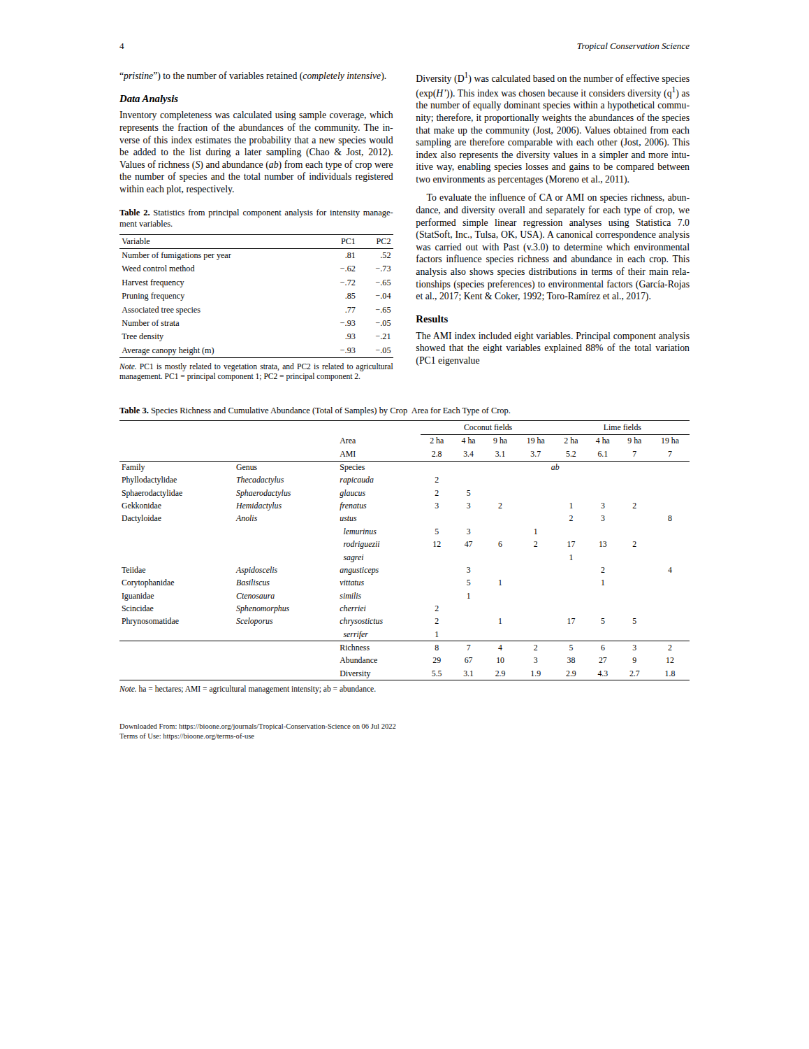4 Tropical Conservation Science
“pristine”) to the number of variables retained (completely intensive).
Data Analysis
Inventory completeness was calculated using sample coverage, which represents the fraction of the abundances of the community. The inverse of this index estimates the probability that a new species would be added to the list during a later sampling (Chao & Jost, 2012). Values of richness (S) and abundance (ab) from each type of crop were the number of species and the total number of individuals registered within each plot, respectively.
Table 2. Statistics from principal component analysis for intensity management variables.
| Variable | PC1 | PC2 |
| --- | --- | --- |
| Number of fumigations per year | .81 | .52 |
| Weed control method | −.62 | −.73 |
| Harvest frequency | −.72 | −.65 |
| Pruning frequency | .85 | −.04 |
| Associated tree species | .77 | −.65 |
| Number of strata | −.93 | −.05 |
| Tree density | .93 | −.21 |
| Average canopy height (m) | −.93 | −.05 |
Note. PC1 is mostly related to vegetation strata, and PC2 is related to agricultural management. PC1 = principal component 1; PC2 = principal component 2.
Diversity (D1) was calculated based on the number of effective species (exp(H’)). This index was chosen because it considers diversity (q1) as the number of equally dominant species within a hypothetical community; therefore, it proportionally weights the abundances of the species that make up the community (Jost, 2006). Values obtained from each sampling are therefore comparable with each other (Jost, 2006). This index also represents the diversity values in a simpler and more intuitive way, enabling species losses and gains to be compared between two environments as percentages (Moreno et al., 2011).
To evaluate the influence of CA or AMI on species richness, abundance, and diversity overall and separately for each type of crop, we performed simple linear regression analyses using Statistica 7.0 (StatSoft, Inc., Tulsa, OK, USA). A canonical correspondence analysis was carried out with Past (v.3.0) to determine which environmental factors influence species richness and abundance in each crop. This analysis also shows species distributions in terms of their main relationships (species preferences) to environmental factors (García-Rojas et al., 2017; Kent & Coker, 1992; Toro-Ramírez et al., 2017).
Results
The AMI index included eight variables. Principal component analysis showed that the eight variables explained 88% of the total variation (PC1 eigenvalue
Table 3. Species Richness and Cumulative Abundance (Total of Samples) by Crop Area for Each Type of Crop.
| | Coconut fields | Lime fields |
| --- | --- | --- |
| | Area | 2 ha | 4 ha | 9 ha | 19 ha | 2 ha | 4 ha | 9 ha | 19 ha |
| | AMI | 2.8 | 3.4 | 3.1 | 3.7 | 5.2 | 6.1 | 7 | 7 |
| Family | Genus | Species | ab |
| Phyllodactylidae | Thecadactylus | rapicauda | 2 | | | | | | | |
| Sphaerodactylidae | Sphaerodactylus | glaucus | 2 | 5 | | | | | | |
| Gekkonidae | Hemidactylus | frenatus | 3 | 3 | 2 | | 1 | 3 | 2 | |
| Dactyloidae | Anolis | ustus | | | | | 2 | 3 | | 8 |
| | | lemurinus | 5 | 3 | | 1 | | | | |
| | | rodriguezii | 12 | 47 | 6 | 2 | 17 | 13 | 2 | |
| | | sagrei | | | | | 1 | | | |
| Teiidae | Aspidoscelis | angusticeps | | 3 | | | | 2 | | 4 |
| Corytophanidae | Basiliscus | vittatus | | 5 | 1 | | | 1 | | |
| Iguanidae | Ctenosaura | similis | | 1 | | | | | | |
| Scincidae | Sphenomorphus | cherriei | 2 | | | | | | | |
| Phrynosomatidae | Sceloporus | chrysostictus | 2 | | 1 | | 17 | 5 | 5 | |
| | | serrifer | 1 | | | | | | | |
| | | Richness | 8 | 7 | 4 | 2 | 5 | 6 | 3 | 2 |
| | | Abundance | 29 | 67 | 10 | 3 | 38 | 27 | 9 | 12 |
| | | Diversity | 5.5 | 3.1 | 2.9 | 1.9 | 2.9 | 4.3 | 2.7 | 1.8 |
Note. ha = hectares; AMI = agricultural management intensity; ab = abundance.
Downloaded From: https://bioone.org/journals/Tropical-Conservation-Science on 06 Jul 2022
Terms of Use: https://bioone.org/terms-of-use